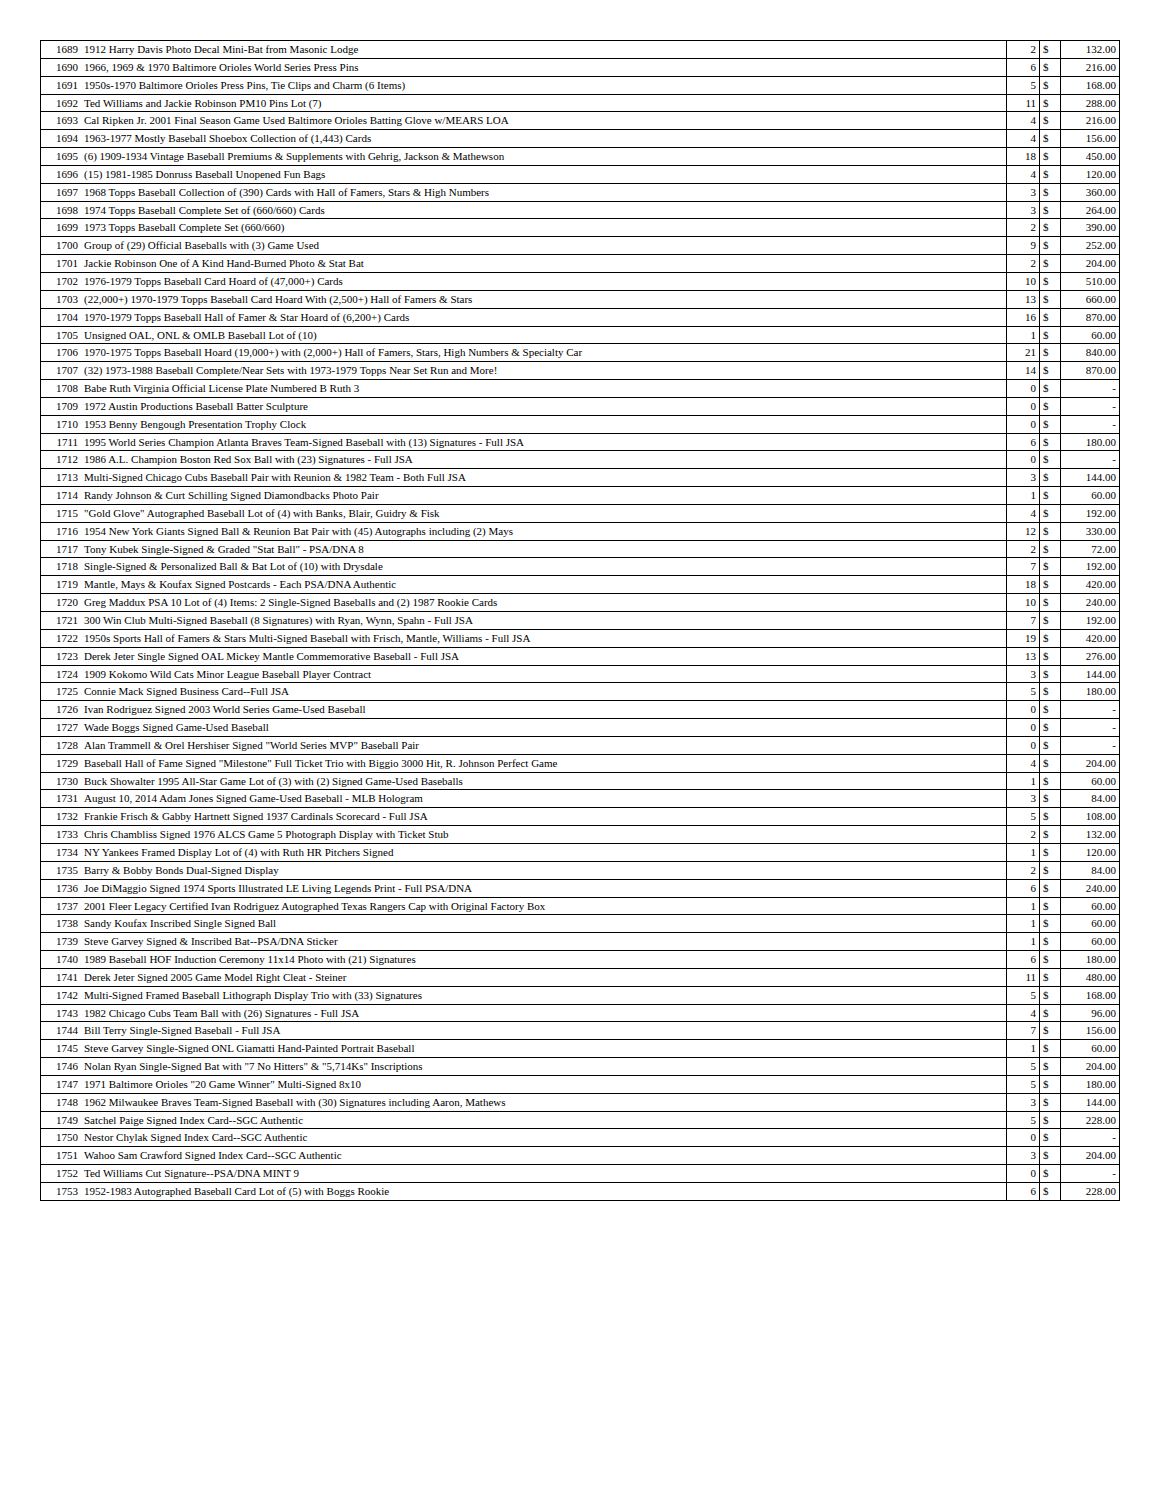| 1689 | 1912 Harry Davis Photo Decal Mini-Bat from Masonic Lodge | 2 | $ | 132.00 |
| 1690 | 1966, 1969 & 1970 Baltimore Orioles World Series Press Pins | 6 | $ | 216.00 |
| 1691 | 1950s-1970 Baltimore Orioles Press Pins, Tie Clips and Charm (6 Items) | 5 | $ | 168.00 |
| 1692 | Ted Williams and Jackie Robinson PM10 Pins Lot (7) | 11 | $ | 288.00 |
| 1693 | Cal Ripken Jr. 2001 Final Season Game Used Baltimore Orioles Batting Glove w/MEARS LOA | 4 | $ | 216.00 |
| 1694 | 1963-1977 Mostly Baseball Shoebox Collection of (1,443) Cards | 4 | $ | 156.00 |
| 1695 | (6) 1909-1934 Vintage Baseball Premiums & Supplements with Gehrig, Jackson & Mathewson | 18 | $ | 450.00 |
| 1696 | (15) 1981-1985 Donruss Baseball Unopened Fun Bags | 4 | $ | 120.00 |
| 1697 | 1968 Topps Baseball Collection of (390) Cards with Hall of Famers, Stars & High Numbers | 3 | $ | 360.00 |
| 1698 | 1974 Topps Baseball Complete Set of (660/660) Cards | 3 | $ | 264.00 |
| 1699 | 1973 Topps Baseball Complete Set (660/660) | 2 | $ | 390.00 |
| 1700 | Group of (29) Official Baseballs with (3) Game Used | 9 | $ | 252.00 |
| 1701 | Jackie Robinson One of A Kind Hand-Burned Photo & Stat Bat | 2 | $ | 204.00 |
| 1702 | 1976-1979 Topps Baseball Card Hoard of (47,000+) Cards | 10 | $ | 510.00 |
| 1703 | (22,000+) 1970-1979 Topps Baseball Card Hoard With (2,500+) Hall of Famers & Stars | 13 | $ | 660.00 |
| 1704 | 1970-1979 Topps Baseball Hall of Famer & Star Hoard of (6,200+) Cards | 16 | $ | 870.00 |
| 1705 | Unsigned OAL, ONL & OMLB Baseball Lot of (10) | 1 | $ | 60.00 |
| 1706 | 1970-1975 Topps Baseball Hoard (19,000+) with (2,000+) Hall of Famers, Stars, High Numbers & Specialty Car | 21 | $ | 840.00 |
| 1707 | (32) 1973-1988 Baseball Complete/Near Sets with 1973-1979 Topps Near Set Run and More! | 14 | $ | 870.00 |
| 1708 | Babe Ruth Virginia Official License Plate Numbered B Ruth 3 | 0 | $ | - |
| 1709 | 1972 Austin Productions Baseball Batter Sculpture | 0 | $ | - |
| 1710 | 1953 Benny Bengough Presentation Trophy Clock | 0 | $ | - |
| 1711 | 1995 World Series Champion Atlanta Braves Team-Signed Baseball with (13) Signatures - Full JSA | 6 | $ | 180.00 |
| 1712 | 1986 A.L. Champion Boston Red Sox Ball with (23) Signatures - Full JSA | 0 | $ | - |
| 1713 | Multi-Signed Chicago Cubs Baseball Pair with Reunion & 1982 Team - Both Full JSA | 3 | $ | 144.00 |
| 1714 | Randy Johnson & Curt Schilling Signed Diamondbacks Photo Pair | 1 | $ | 60.00 |
| 1715 | "Gold Glove" Autographed Baseball Lot of (4) with Banks, Blair, Guidry & Fisk | 4 | $ | 192.00 |
| 1716 | 1954 New York Giants Signed Ball & Reunion Bat Pair with (45) Autographs including (2) Mays | 12 | $ | 330.00 |
| 1717 | Tony Kubek Single-Signed & Graded "Stat Ball" - PSA/DNA 8 | 2 | $ | 72.00 |
| 1718 | Single-Signed & Personalized Ball & Bat Lot of (10) with Drysdale | 7 | $ | 192.00 |
| 1719 | Mantle, Mays & Koufax Signed Postcards - Each PSA/DNA Authentic | 18 | $ | 420.00 |
| 1720 | Greg Maddux PSA 10 Lot of (4) Items: 2 Single-Signed Baseballs and (2) 1987 Rookie Cards | 10 | $ | 240.00 |
| 1721 | 300 Win Club Multi-Signed Baseball (8 Signatures) with Ryan, Wynn, Spahn - Full JSA | 7 | $ | 192.00 |
| 1722 | 1950s Sports Hall of Famers & Stars Multi-Signed Baseball with Frisch, Mantle, Williams - Full JSA | 19 | $ | 420.00 |
| 1723 | Derek Jeter Single Signed OAL Mickey Mantle Commemorative Baseball - Full JSA | 13 | $ | 276.00 |
| 1724 | 1909 Kokomo Wild Cats Minor League Baseball Player Contract | 3 | $ | 144.00 |
| 1725 | Connie Mack Signed Business Card--Full JSA | 5 | $ | 180.00 |
| 1726 | Ivan Rodriguez Signed 2003 World Series Game-Used Baseball | 0 | $ | - |
| 1727 | Wade Boggs Signed Game-Used Baseball | 0 | $ | - |
| 1728 | Alan Trammell & Orel Hershiser Signed "World Series MVP" Baseball Pair | 0 | $ | - |
| 1729 | Baseball Hall of Fame Signed "Milestone" Full Ticket Trio with Biggio 3000 Hit, R. Johnson Perfect Game | 4 | $ | 204.00 |
| 1730 | Buck Showalter 1995 All-Star Game Lot of (3) with (2) Signed Game-Used Baseballs | 1 | $ | 60.00 |
| 1731 | August 10, 2014 Adam Jones Signed Game-Used Baseball - MLB Hologram | 3 | $ | 84.00 |
| 1732 | Frankie Frisch & Gabby Hartnett Signed 1937 Cardinals Scorecard - Full JSA | 5 | $ | 108.00 |
| 1733 | Chris Chambliss Signed 1976 ALCS Game 5 Photograph Display with Ticket Stub | 2 | $ | 132.00 |
| 1734 | NY Yankees Framed Display Lot of (4) with Ruth HR Pitchers Signed | 1 | $ | 120.00 |
| 1735 | Barry & Bobby Bonds Dual-Signed Display | 2 | $ | 84.00 |
| 1736 | Joe DiMaggio Signed 1974 Sports Illustrated LE Living Legends Print - Full PSA/DNA | 6 | $ | 240.00 |
| 1737 | 2001 Fleer Legacy Certified Ivan Rodriguez Autographed Texas Rangers Cap with Original Factory Box | 1 | $ | 60.00 |
| 1738 | Sandy Koufax Inscribed Single Signed Ball | 1 | $ | 60.00 |
| 1739 | Steve Garvey Signed & Inscribed Bat--PSA/DNA Sticker | 1 | $ | 60.00 |
| 1740 | 1989 Baseball HOF Induction Ceremony 11x14 Photo with (21) Signatures | 6 | $ | 180.00 |
| 1741 | Derek Jeter Signed 2005 Game Model Right Cleat - Steiner | 11 | $ | 480.00 |
| 1742 | Multi-Signed Framed Baseball Lithograph Display Trio with (33) Signatures | 5 | $ | 168.00 |
| 1743 | 1982 Chicago Cubs Team Ball with (26) Signatures - Full JSA | 4 | $ | 96.00 |
| 1744 | Bill Terry Single-Signed Baseball - Full JSA | 7 | $ | 156.00 |
| 1745 | Steve Garvey Single-Signed ONL Giamatti Hand-Painted Portrait Baseball | 1 | $ | 60.00 |
| 1746 | Nolan Ryan Single-Signed Bat with "7 No Hitters" & "5,714Ks" Inscriptions | 5 | $ | 204.00 |
| 1747 | 1971 Baltimore Orioles "20 Game Winner" Multi-Signed 8x10 | 5 | $ | 180.00 |
| 1748 | 1962 Milwaukee Braves Team-Signed Baseball with (30) Signatures including Aaron, Mathews | 3 | $ | 144.00 |
| 1749 | Satchel Paige Signed Index Card--SGC Authentic | 5 | $ | 228.00 |
| 1750 | Nestor Chylak Signed Index Card--SGC Authentic | 0 | $ | - |
| 1751 | Wahoo Sam Crawford Signed Index Card--SGC Authentic | 3 | $ | 204.00 |
| 1752 | Ted Williams Cut Signature--PSA/DNA MINT 9 | 0 | $ | - |
| 1753 | 1952-1983 Autographed Baseball Card Lot of (5) with Boggs Rookie | 6 | $ | 228.00 |